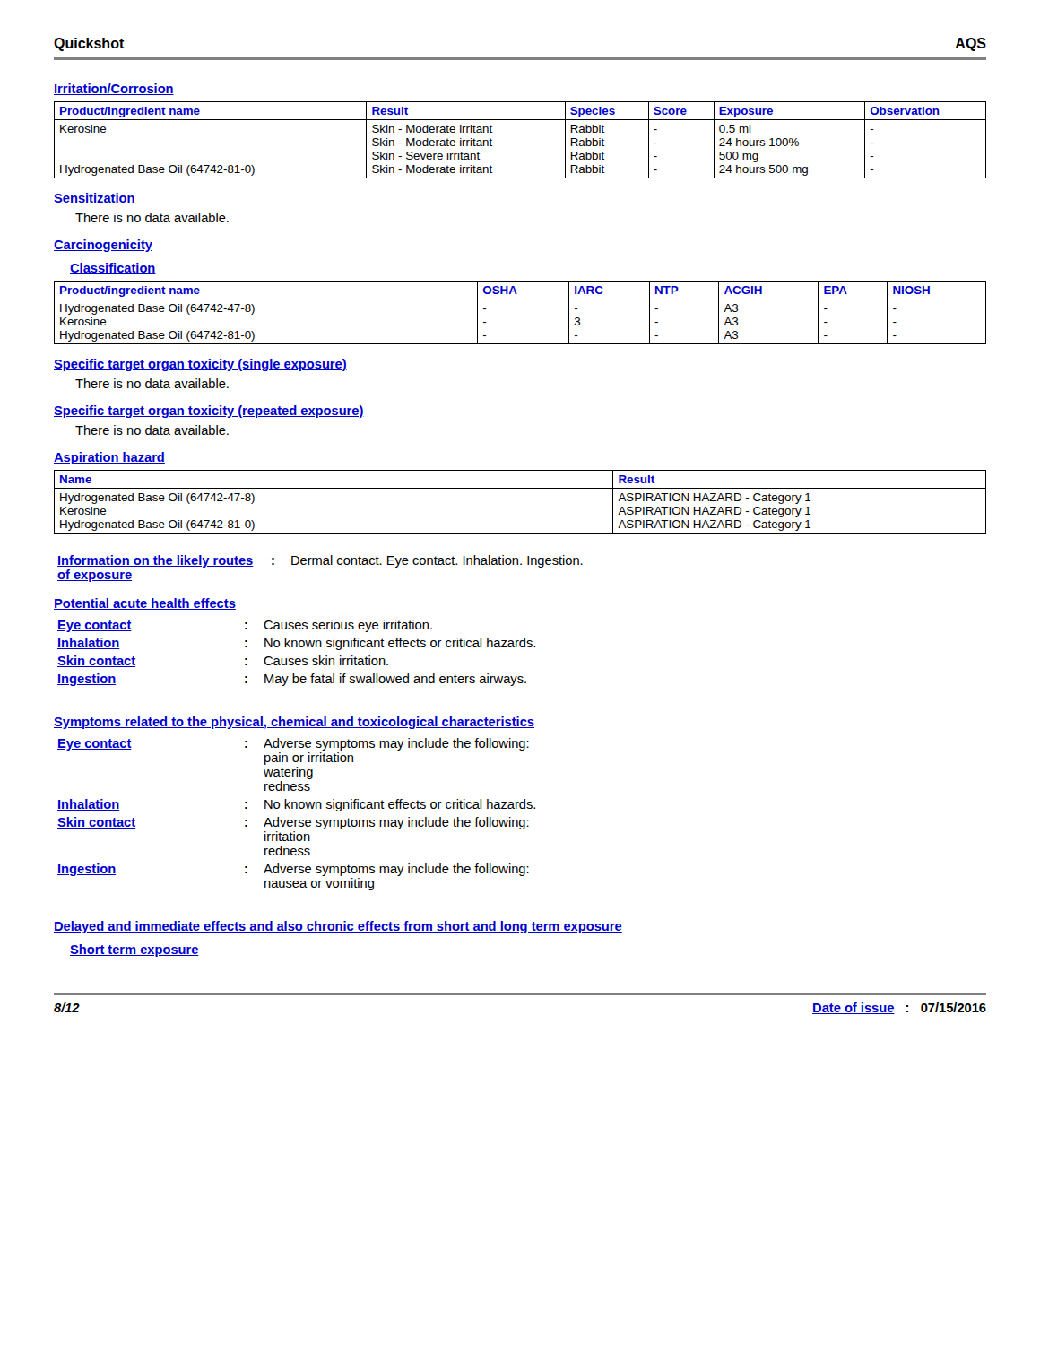Quickshot AQS
Irritation/Corrosion
| Product/ingredient name | Result | Species | Score | Exposure | Observation |
| --- | --- | --- | --- | --- | --- |
| Kerosine Hydrogenated Base Oil (64742-81-0) | Skin - Moderate irritant Skin - Moderate irritant Skin - Severe irritant Skin - Moderate irritant | Rabbit Rabbit Rabbit Rabbit | - - - - | 0.5 ml 24 hours 100% 500 mg 24 hours 500 mg | - - - - |
Sensitization
There is no data available.
Carcinogenicity
Classification
| Product/ingredient name | OSHA | IARC | NTP | ACGIH | EPA | NIOSH |
| --- | --- | --- | --- | --- | --- | --- |
| Hydrogenated Base Oil (64742-47-8) Kerosine Hydrogenated Base Oil (64742-81-0) | - - - | - 3 - | - - - | A3 A3 A3 | - - - | - - - |
Specific target organ toxicity (single exposure)
There is no data available.
Specific target organ toxicity (repeated exposure)
There is no data available.
Aspiration hazard
| Name | Result |
| --- | --- |
| Hydrogenated Base Oil (64742-47-8) Kerosine Hydrogenated Base Oil (64742-81-0) | ASPIRATION HAZARD - Category 1 ASPIRATION HAZARD - Category 1 ASPIRATION HAZARD - Category 1 |
| Information on the likely routes of exposure | : | Dermal contact. Eye contact. Inhalation. Ingestion. |
Potential acute health effects
| Eye contact | : | Causes serious eye irritation. |
| Inhalation | : | No known significant effects or critical hazards. |
| Skin contact | : | Causes skin irritation. |
| Ingestion | : | May be fatal if swallowed and enters airways. |
Symptoms related to the physical, chemical and toxicological characteristics
| Eye contact | : | Adverse symptoms may include the following: pain or irritation watering redness |
| Inhalation | : | No known significant effects or critical hazards. |
| Skin contact | : | Adverse symptoms may include the following: irritation redness |
| Ingestion | : | Adverse symptoms may include the following: nausea or vomiting |
Delayed and immediate effects and also chronic effects from short and long term exposure
Short term exposure
8/12 Date of issue : 07/15/2016